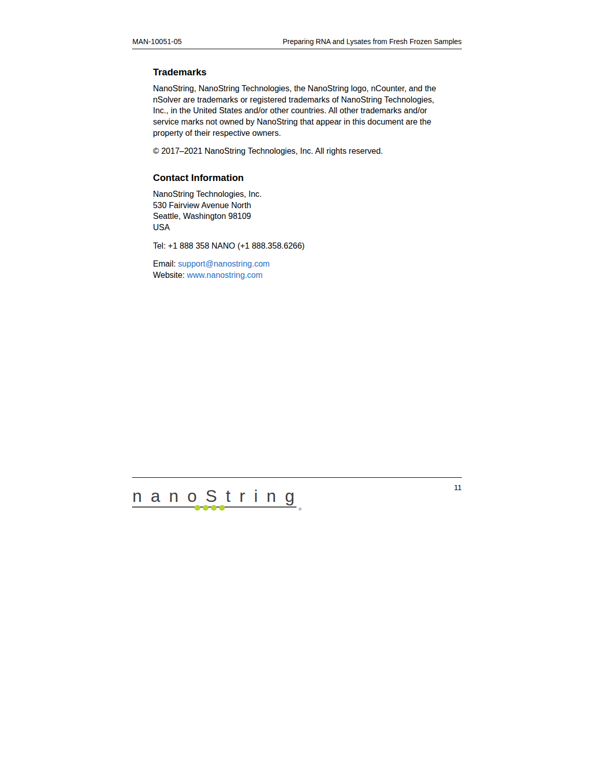MAN-10051-05
Preparing RNA and Lysates from Fresh Frozen Samples
Trademarks
NanoString, NanoString Technologies, the NanoString logo, nCounter, and the nSolver are trademarks or registered trademarks of NanoString Technologies, Inc., in the United States and/or other countries. All other trademarks and/or service marks not owned by NanoString that appear in this document are the property of their respective owners.
© 2017–2021 NanoString Technologies, Inc. All rights reserved.
Contact Information
NanoString Technologies, Inc.
530 Fairview Avenue North
Seattle, Washington 98109
USA
Tel: +1 888 358 NANO (+1 888.358.6266)
Email: support@nanostring.com
Website: www.nanostring.com
n a n o S t r i n g ®
11